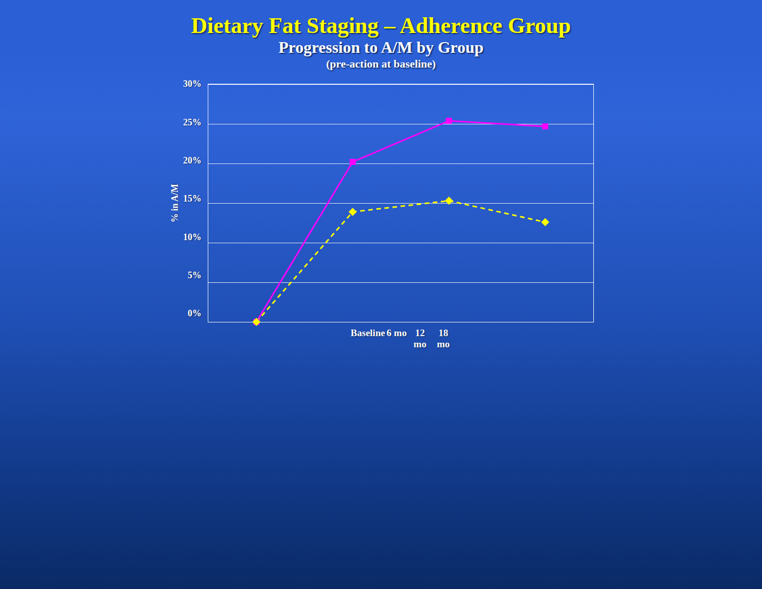Dietary Fat Staging – Adherence Group
Progression to A/M by Group
(pre-action at baseline)
% in A/M
30% 25% 20% 15% 10% 5% 0%
Baseline 6 mo 12 mo 18 mo